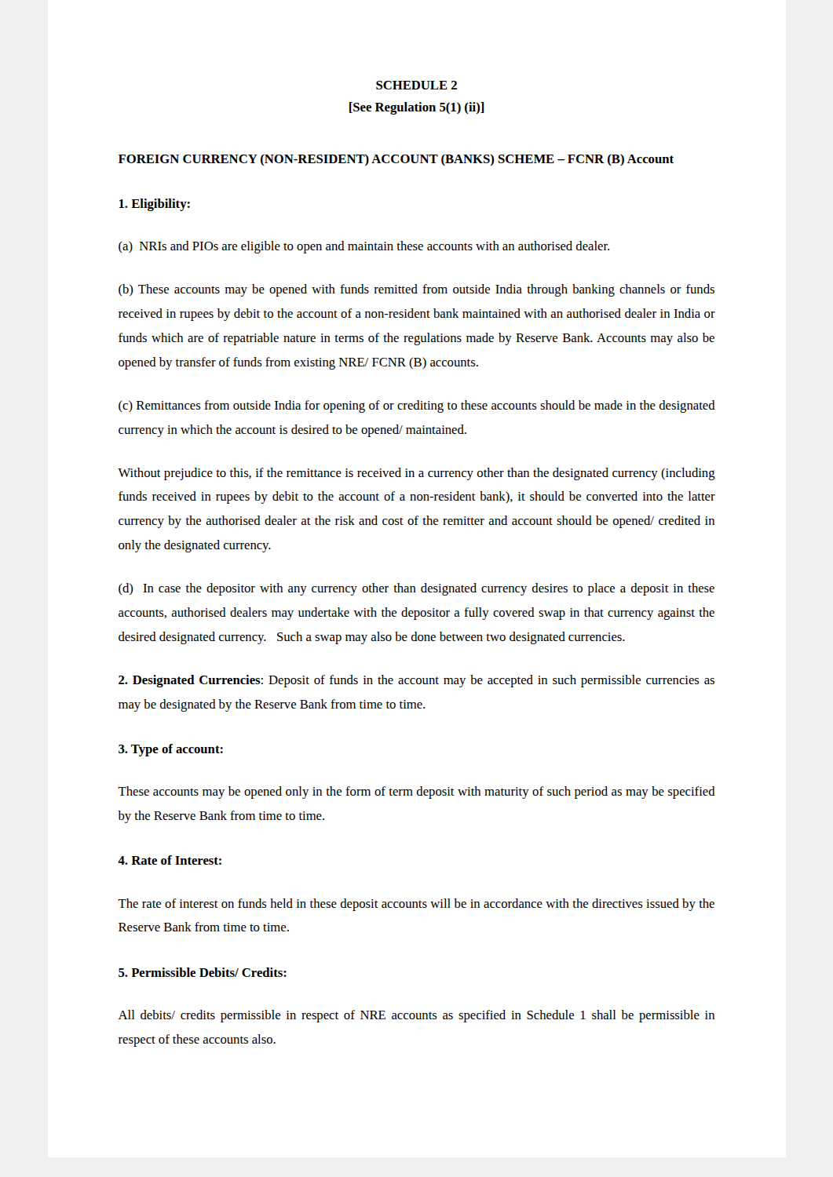SCHEDULE 2
[See Regulation 5(1) (ii)]
FOREIGN CURRENCY (NON-RESIDENT) ACCOUNT (BANKS) SCHEME – FCNR (B) Account
1. Eligibility:
(a) NRIs and PIOs are eligible to open and maintain these accounts with an authorised dealer.
(b) These accounts may be opened with funds remitted from outside India through banking channels or funds received in rupees by debit to the account of a non-resident bank maintained with an authorised dealer in India or funds which are of repatriable nature in terms of the regulations made by Reserve Bank. Accounts may also be opened by transfer of funds from existing NRE/ FCNR (B) accounts.
(c) Remittances from outside India for opening of or crediting to these accounts should be made in the designated currency in which the account is desired to be opened/ maintained.
Without prejudice to this, if the remittance is received in a currency other than the designated currency (including funds received in rupees by debit to the account of a non-resident bank), it should be converted into the latter currency by the authorised dealer at the risk and cost of the remitter and account should be opened/ credited in only the designated currency.
(d) In case the depositor with any currency other than designated currency desires to place a deposit in these accounts, authorised dealers may undertake with the depositor a fully covered swap in that currency against the desired designated currency. Such a swap may also be done between two designated currencies.
2. Designated Currencies: Deposit of funds in the account may be accepted in such permissible currencies as may be designated by the Reserve Bank from time to time.
3. Type of account:
These accounts may be opened only in the form of term deposit with maturity of such period as may be specified by the Reserve Bank from time to time.
4. Rate of Interest:
The rate of interest on funds held in these deposit accounts will be in accordance with the directives issued by the Reserve Bank from time to time.
5. Permissible Debits/ Credits:
All debits/ credits permissible in respect of NRE accounts as specified in Schedule 1 shall be permissible in respect of these accounts also.